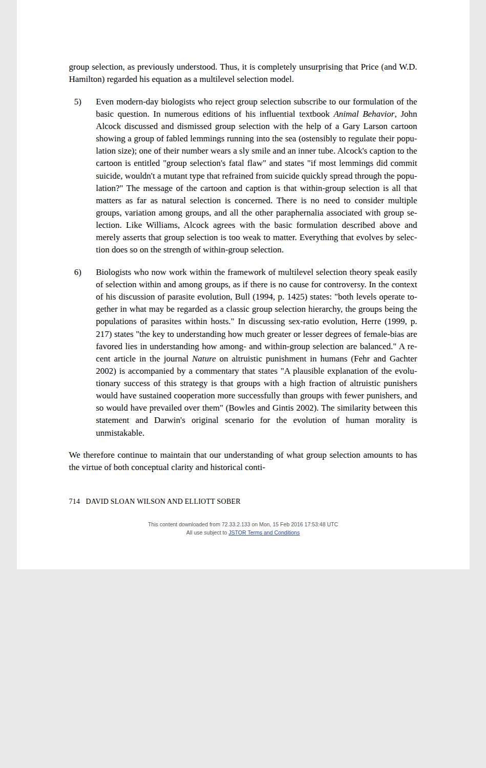group selection, as previously understood. Thus, it is completely unsurprising that Price (and W.D. Hamilton) regarded his equation as a multilevel selection model.
Even modern-day biologists who reject group selection subscribe to our formulation of the basic question. In numerous editions of his influential textbook Animal Behavior, John Alcock discussed and dismissed group selection with the help of a Gary Larson cartoon showing a group of fabled lemmings running into the sea (ostensibly to regulate their population size); one of their number wears a sly smile and an inner tube. Alcock's caption to the cartoon is entitled "group selection's fatal flaw" and states "if most lemmings did commit suicide, wouldn't a mutant type that refrained from suicide quickly spread through the population?" The message of the cartoon and caption is that within-group selection is all that matters as far as natural selection is concerned. There is no need to consider multiple groups, variation among groups, and all the other paraphernalia associated with group selection. Like Williams, Alcock agrees with the basic formulation described above and merely asserts that group selection is too weak to matter. Everything that evolves by selection does so on the strength of within-group selection.
Biologists who now work within the framework of multilevel selection theory speak easily of selection within and among groups, as if there is no cause for controversy. In the context of his discussion of parasite evolution, Bull (1994, p. 1425) states: "both levels operate together in what may be regarded as a classic group selection hierarchy, the groups being the populations of parasites within hosts." In discussing sex-ratio evolution, Herre (1999, p. 217) states "the key to understanding how much greater or lesser degrees of female-bias are favored lies in understanding how among- and within-group selection are balanced." A recent article in the journal Nature on altruistic punishment in humans (Fehr and Gachter 2002) is accompanied by a commentary that states "A plausible explanation of the evolutionary success of this strategy is that groups with a high fraction of altruistic punishers would have sustained cooperation more successfully than groups with fewer punishers, and so would have prevailed over them" (Bowles and Gintis 2002). The similarity between this statement and Darwin's original scenario for the evolution of human morality is unmistakable.
We therefore continue to maintain that our understanding of what group selection amounts to has the virtue of both conceptual clarity and historical conti-
714 DAVID SLOAN WILSON AND ELLIOTT SOBER
This content downloaded from 72.33.2.133 on Mon, 15 Feb 2016 17:53:48 UTC
All use subject to JSTOR Terms and Conditions